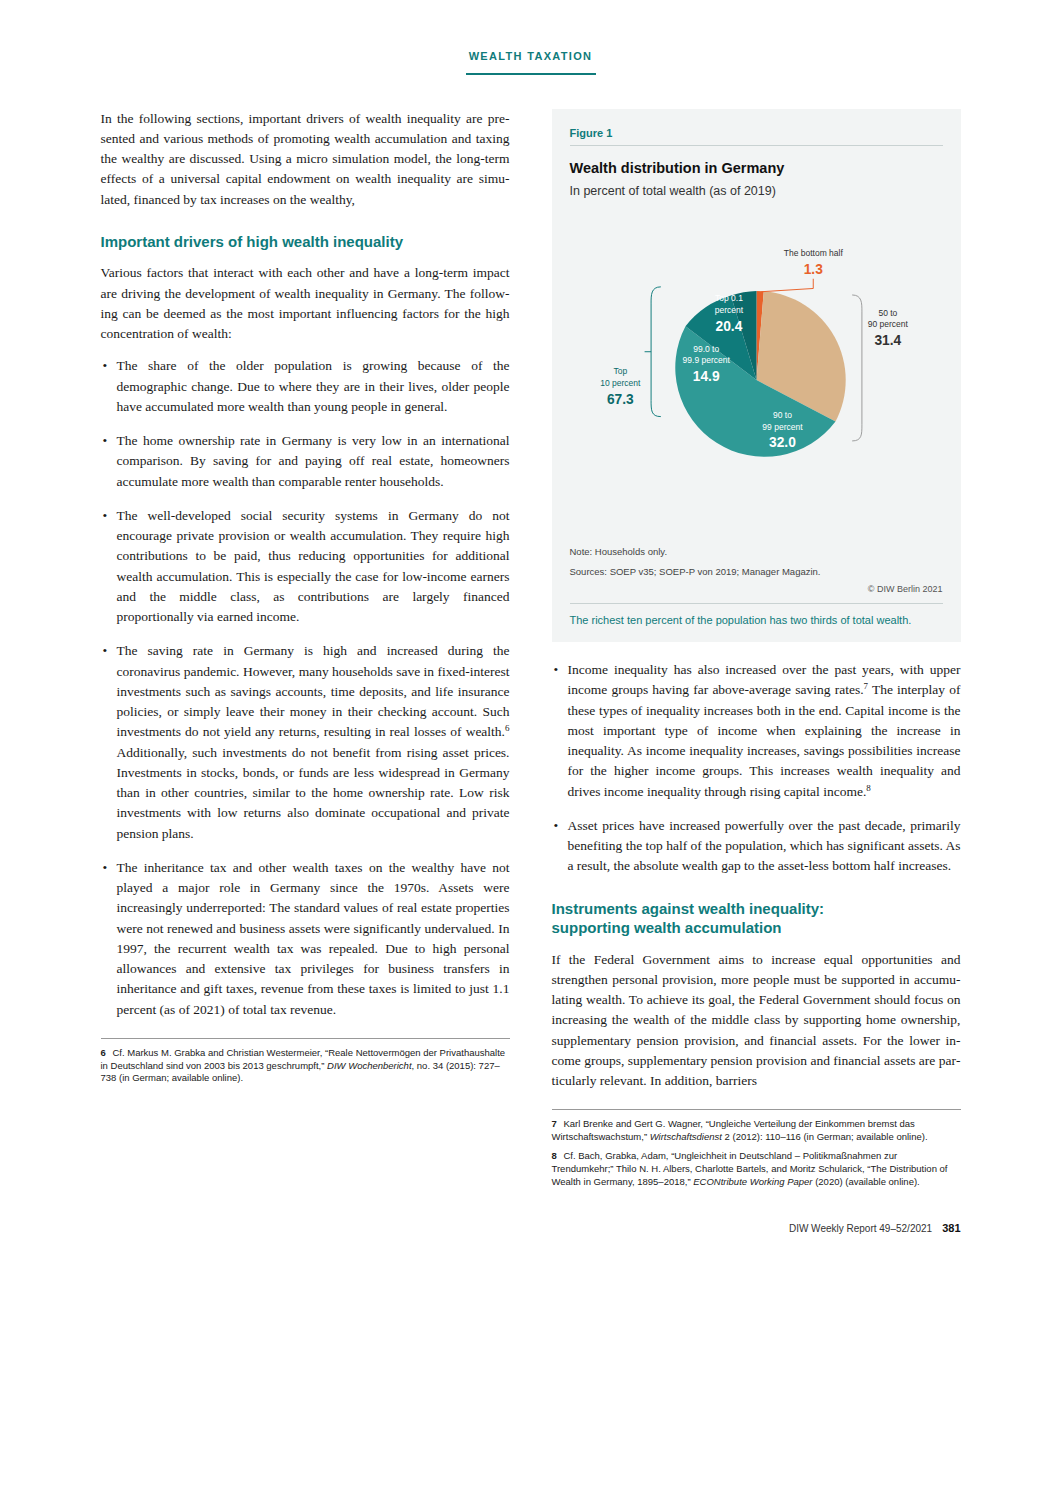Wealth Taxation
In the following sections, important drivers of wealth inequality are presented and various methods of promoting wealth accumulation and taxing the wealthy are discussed. Using a micro simulation model, the long-term effects of a universal capital endowment on wealth inequality are simulated, financed by tax increases on the wealthy,
Important drivers of high wealth inequality
Various factors that interact with each other and have a long-term impact are driving the development of wealth inequality in Germany. The following can be deemed as the most important influencing factors for the high concentration of wealth:
The share of the older population is growing because of the demographic change. Due to where they are in their lives, older people have accumulated more wealth than young people in general.
The home ownership rate in Germany is very low in an international comparison. By saving for and paying off real estate, homeowners accumulate more wealth than comparable renter households.
The well-developed social security systems in Germany do not encourage private provision or wealth accumulation. They require high contributions to be paid, thus reducing opportunities for additional wealth accumulation. This is especially the case for low-income earners and the middle class, as contributions are largely financed proportionally via earned income.
The saving rate in Germany is high and increased during the coronavirus pandemic. However, many households save in fixed-interest investments such as savings accounts, time deposits, and life insurance policies, or simply leave their money in their checking account. Such investments do not yield any returns, resulting in real losses of wealth.6 Additionally, such investments do not benefit from rising asset prices. Investments in stocks, bonds, or funds are less widespread in Germany than in other countries, similar to the home ownership rate. Low risk investments with low returns also dominate occupational and private pension plans.
The inheritance tax and other wealth taxes on the wealthy have not played a major role in Germany since the 1970s. Assets were increasingly underreported: The standard values of real estate properties were not renewed and business assets were significantly undervalued. In 1997, the recurrent wealth tax was repealed. Due to high personal allowances and extensive tax privileges for business transfers in inheritance and gift taxes, revenue from these taxes is limited to just 1.1 percent (as of 2021) of total tax revenue.
6 Cf. Markus M. Grabka and Christian Westermeier, “Reale Nettovermögen der Privathaushalte in Deutschland sind von 2003 bis 2013 geschrumpft,” DIW Wochenbericht, no. 34 (2015): 727–738 (in German; available online).
Figure 1
Wealth distribution in Germany
In percent of total wealth (as of 2019)
The bottom half 1.3 Top 0.1 percent 20.4 99.0 to 99.9 percent 14.9 90 to 99 percent 32.0 50 to 90 percent 31.4 Top 10 percent 67.3
Note: Households only.
Sources: SOEP v35; SOEP-P von 2019; Manager Magazin.
© DIW Berlin 2021
The richest ten percent of the population has two thirds of total wealth.
Income inequality has also increased over the past years, with upper income groups having far above-average saving rates.7 The interplay of these types of inequality increases both in the end. Capital income is the most important type of income when explaining the increase in inequality. As income inequality increases, savings possibilities increase for the higher income groups. This increases wealth inequality and drives income inequality through rising capital income.8
Asset prices have increased powerfully over the past decade, primarily benefiting the top half of the population, which has significant assets. As a result, the absolute wealth gap to the asset-less bottom half increases.
Instruments against wealth inequality:
supporting wealth accumulation
If the Federal Government aims to increase equal opportunities and strengthen personal provision, more people must be supported in accumulating wealth. To achieve its goal, the Federal Government should focus on increasing the wealth of the middle class by supporting home ownership, supplementary pension provision, and financial assets. For the lower income groups, supplementary pension provision and financial assets are particularly relevant. In addition, barriers
7 Karl Brenke and Gert G. Wagner, “Ungleiche Verteilung der Einkommen bremst das Wirtschaftswachstum,” Wirtschaftsdienst 2 (2012): 110–116 (in German; available online).
8 Cf. Bach, Grabka, Adam, “Ungleichheit in Deutschland – Politikmaßnahmen zur Trendumkehr;” Thilo N. H. Albers, Charlotte Bartels, and Moritz Schularick, “The Distribution of Wealth in Germany, 1895–2018,” ECONtribute Working Paper (2020) (available online).
DIW Weekly Report 49–52/2021 381